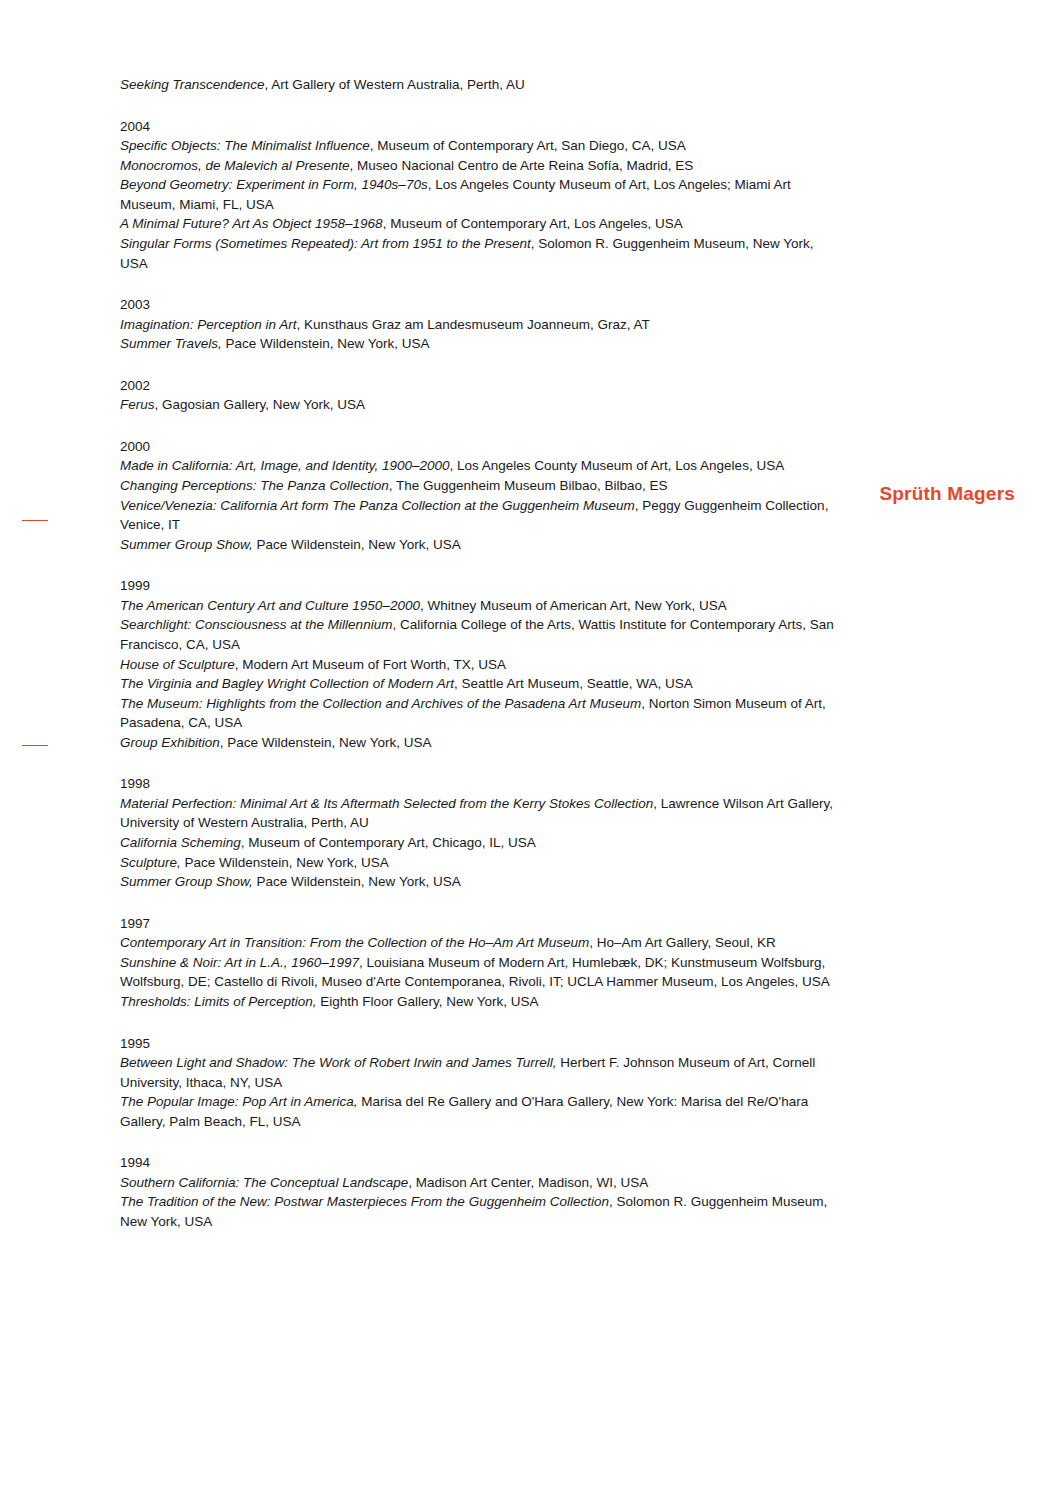Sprüth Magers
Seeking Transcendence, Art Gallery of Western Australia, Perth, AU
2004
Specific Objects: The Minimalist Influence, Museum of Contemporary Art, San Diego, CA, USA
Monocromos, de Malevich al Presente, Museo Nacional Centro de Arte Reina Sofía, Madrid, ES
Beyond Geometry: Experiment in Form, 1940s–70s, Los Angeles County Museum of Art, Los Angeles; Miami Art Museum, Miami, FL, USA
A Minimal Future? Art As Object 1958–1968, Museum of Contemporary Art, Los Angeles, USA
Singular Forms (Sometimes Repeated): Art from 1951 to the Present, Solomon R. Guggenheim Museum, New York, USA
2003
Imagination: Perception in Art, Kunsthaus Graz am Landesmuseum Joanneum, Graz, AT
Summer Travels, Pace Wildenstein, New York, USA
2002
Ferus, Gagosian Gallery, New York, USA
2000
Made in California: Art, Image, and Identity, 1900–2000, Los Angeles County Museum of Art, Los Angeles, USA
Changing Perceptions: The Panza Collection, The Guggenheim Museum Bilbao, Bilbao, ES
Venice/Venezia: California Art form The Panza Collection at the Guggenheim Museum, Peggy Guggenheim Collection, Venice, IT
Summer Group Show, Pace Wildenstein, New York, USA
1999
The American Century Art and Culture 1950–2000, Whitney Museum of American Art, New York, USA
Searchlight: Consciousness at the Millennium, California College of the Arts, Wattis Institute for Contemporary Arts, San Francisco, CA, USA
House of Sculpture, Modern Art Museum of Fort Worth, TX, USA
The Virginia and Bagley Wright Collection of Modern Art, Seattle Art Museum, Seattle, WA, USA
The Museum: Highlights from the Collection and Archives of the Pasadena Art Museum, Norton Simon Museum of Art, Pasadena, CA, USA
Group Exhibition, Pace Wildenstein, New York, USA
1998
Material Perfection: Minimal Art & Its Aftermath Selected from the Kerry Stokes Collection, Lawrence Wilson Art Gallery, University of Western Australia, Perth, AU
California Scheming, Museum of Contemporary Art, Chicago, IL, USA
Sculpture, Pace Wildenstein, New York, USA
Summer Group Show, Pace Wildenstein, New York, USA
1997
Contemporary Art in Transition: From the Collection of the Ho–Am Art Museum, Ho–Am Art Gallery, Seoul, KR
Sunshine & Noir: Art in L.A., 1960–1997, Louisiana Museum of Modern Art, Humlebæk, DK; Kunstmuseum Wolfsburg, Wolfsburg, DE; Castello di Rivoli, Museo d'Arte Contemporanea, Rivoli, IT; UCLA Hammer Museum, Los Angeles, USA
Thresholds: Limits of Perception, Eighth Floor Gallery, New York, USA
1995
Between Light and Shadow: The Work of Robert Irwin and James Turrell, Herbert F. Johnson Museum of Art, Cornell University, Ithaca, NY, USA
The Popular Image: Pop Art in America, Marisa del Re Gallery and O'Hara Gallery, New York: Marisa del Re/O'hara Gallery, Palm Beach, FL, USA
1994
Southern California: The Conceptual Landscape, Madison Art Center, Madison, WI, USA
The Tradition of the New: Postwar Masterpieces From the Guggenheim Collection, Solomon R. Guggenheim Museum, New York, USA